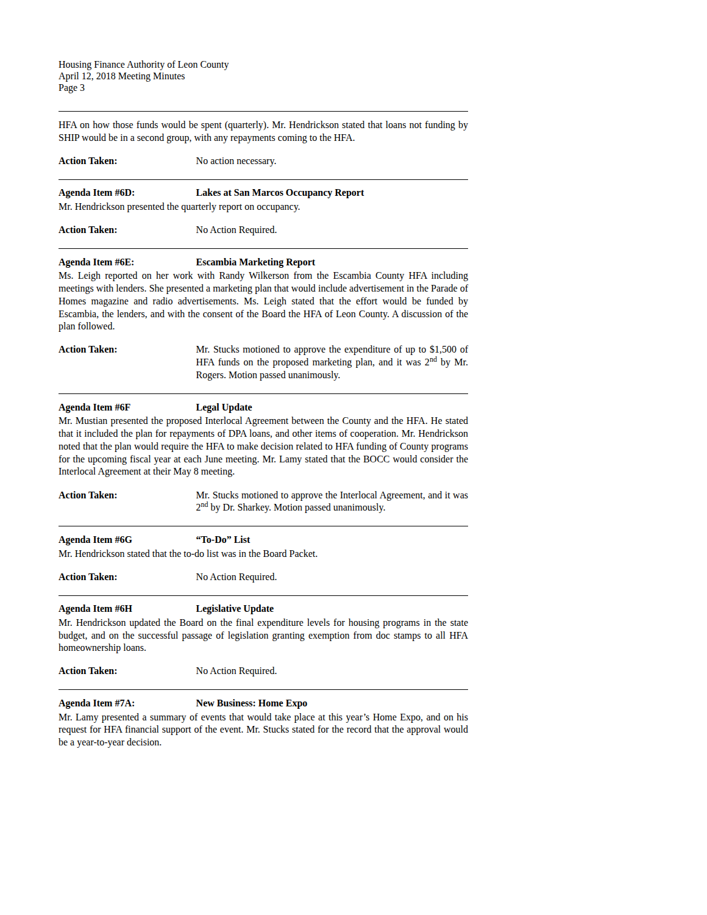Housing Finance Authority of Leon County
April 12, 2018 Meeting Minutes
Page 3
HFA on how those funds would be spent (quarterly). Mr. Hendrickson stated that loans not funding by SHIP would be in a second group, with any repayments coming to the HFA.
Action Taken:
No action necessary.
Agenda Item #6D:
Lakes at San Marcos Occupancy Report
Mr. Hendrickson presented the quarterly report on occupancy.
Action Taken:
No Action Required.
Agenda Item #6E:
Escambia Marketing Report
Ms. Leigh reported on her work with Randy Wilkerson from the Escambia County HFA including meetings with lenders. She presented a marketing plan that would include advertisement in the Parade of Homes magazine and radio advertisements. Ms. Leigh stated that the effort would be funded by Escambia, the lenders, and with the consent of the Board the HFA of Leon County. A discussion of the plan followed.
Action Taken:
Mr. Stucks motioned to approve the expenditure of up to $1,500 of HFA funds on the proposed marketing plan, and it was 2nd by Mr. Rogers. Motion passed unanimously.
Agenda Item #6F
Legal Update
Mr. Mustian presented the proposed Interlocal Agreement between the County and the HFA. He stated that it included the plan for repayments of DPA loans, and other items of cooperation. Mr. Hendrickson noted that the plan would require the HFA to make decision related to HFA funding of County programs for the upcoming fiscal year at each June meeting. Mr. Lamy stated that the BOCC would consider the Interlocal Agreement at their May 8 meeting.
Action Taken:
Mr. Stucks motioned to approve the Interlocal Agreement, and it was 2nd by Dr. Sharkey. Motion passed unanimously.
Agenda Item #6G
“To-Do” List
Mr. Hendrickson stated that the to-do list was in the Board Packet.
Action Taken:
No Action Required.
Agenda Item #6H
Legislative Update
Mr. Hendrickson updated the Board on the final expenditure levels for housing programs in the state budget, and on the successful passage of legislation granting exemption from doc stamps to all HFA homeownership loans.
Action Taken:
No Action Required.
Agenda Item #7A:
New Business: Home Expo
Mr. Lamy presented a summary of events that would take place at this year’s Home Expo, and on his request for HFA financial support of the event. Mr. Stucks stated for the record that the approval would be a year-to-year decision.